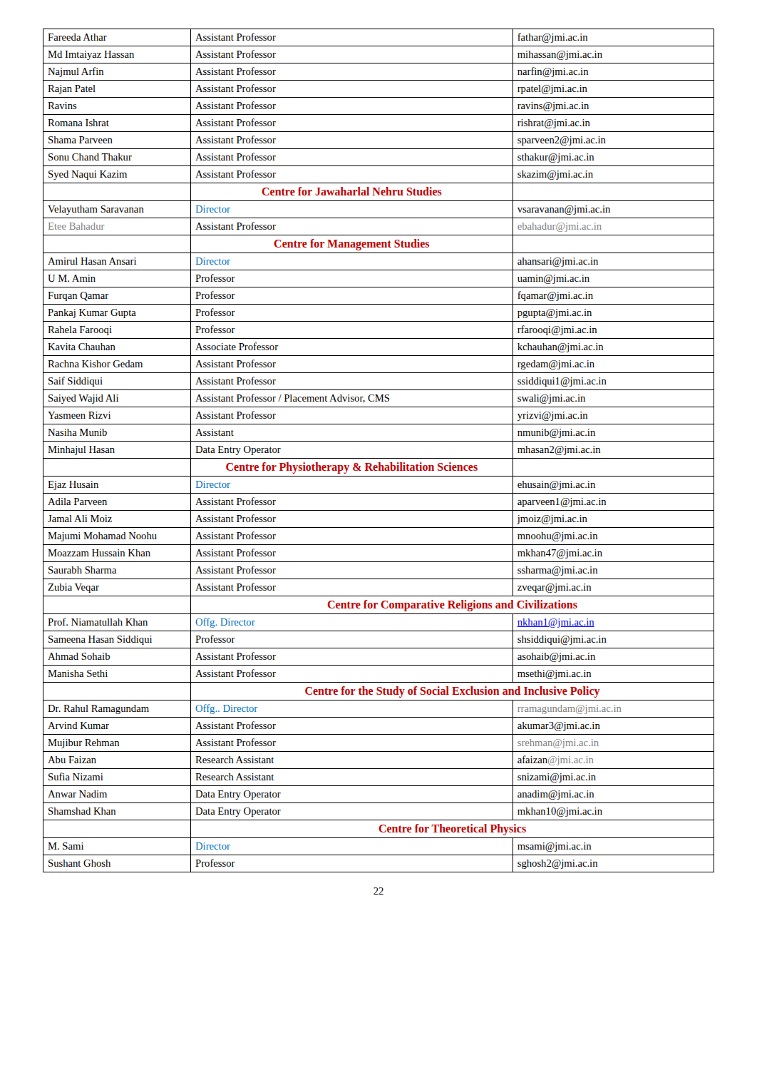| Fareeda Athar | Assistant Professor | fathar@jmi.ac.in |
| Md Imtaiyaz Hassan | Assistant Professor | mihassan@jmi.ac.in |
| Najmul Arfin | Assistant Professor | narfin@jmi.ac.in |
| Rajan Patel | Assistant Professor | rpatel@jmi.ac.in |
| Ravins | Assistant Professor | ravins@jmi.ac.in |
| Romana Ishrat | Assistant Professor | rishrat@jmi.ac.in |
| Shama Parveen | Assistant Professor | sparveen2@jmi.ac.in |
| Sonu Chand Thakur | Assistant Professor | sthakur@jmi.ac.in |
| Syed Naqui Kazim | Assistant Professor | skazim@jmi.ac.in |
| | Centre for Jawaharlal Nehru Studies | |
| Velayutham Saravanan | Director | vsaravanan@jmi.ac.in |
| Etee Bahadur | Assistant Professor | ebahadur@jmi.ac.in |
| | Centre for Management Studies | |
| Amirul Hasan Ansari | Director | ahansari@jmi.ac.in |
| U M. Amin | Professor | uamin@jmi.ac.in |
| Furqan Qamar | Professor | fqamar@jmi.ac.in |
| Pankaj Kumar Gupta | Professor | pgupta@jmi.ac.in |
| Rahela Farooqi | Professor | rfarooqi@jmi.ac.in |
| Kavita Chauhan | Associate Professor | kchauhan@jmi.ac.in |
| Rachna Kishor Gedam | Assistant Professor | rgedam@jmi.ac.in |
| Saif Siddiqui | Assistant Professor | ssiddiqui1@jmi.ac.in |
| Saiyed Wajid Ali | Assistant Professor / Placement Advisor, CMS | swali@jmi.ac.in |
| Yasmeen Rizvi | Assistant Professor | yrizvi@jmi.ac.in |
| Nasiha Munib | Assistant | nmunib@jmi.ac.in |
| Minhajul Hasan | Data Entry Operator | mhasan2@jmi.ac.in |
| | Centre for Physiotherapy & Rehabilitation Sciences | |
| Ejaz Husain | Director | ehusain@jmi.ac.in |
| Adila Parveen | Assistant Professor | aparveen1@jmi.ac.in |
| Jamal Ali Moiz | Assistant Professor | jmoiz@jmi.ac.in |
| Majumi Mohamad Noohu | Assistant Professor | mnoohu@jmi.ac.in |
| Moazzam Hussain Khan | Assistant Professor | mkhan47@jmi.ac.in |
| Saurabh Sharma | Assistant Professor | ssharma@jmi.ac.in |
| Zubia Veqar | Assistant Professor | zveqar@jmi.ac.in |
| | Centre for Comparative Religions and Civilizations |
| Prof. Niamatullah Khan | Offg. Director | nkhan1@jmi.ac.in |
| Sameena Hasan Siddiqui | Professor | shsiddiqui@jmi.ac.in |
| Ahmad Sohaib | Assistant Professor | asohaib@jmi.ac.in |
| Manisha Sethi | Assistant Professor | msethi@jmi.ac.in |
| | Centre for the Study of Social Exclusion and Inclusive Policy |
| Dr. Rahul Ramagundam | Offg.. Director | rramagundam@jmi.ac.in |
| Arvind Kumar | Assistant Professor | akumar3@jmi.ac.in |
| Mujibur Rehman | Assistant Professor | srehman@jmi.ac.in |
| Abu Faizan | Research Assistant | afaizan @jmi.ac.in |
| Sufia Nizami | Research Assistant | snizami@jmi.ac.in |
| Anwar Nadim | Data Entry Operator | anadim@jmi.ac.in |
| Shamshad Khan | Data Entry Operator | mkhan10@jmi.ac.in |
| | Centre for Theoretical Physics |
| M. Sami | Director | msami@jmi.ac.in |
| Sushant Ghosh | Professor | sghosh2@jmi.ac.in |
22